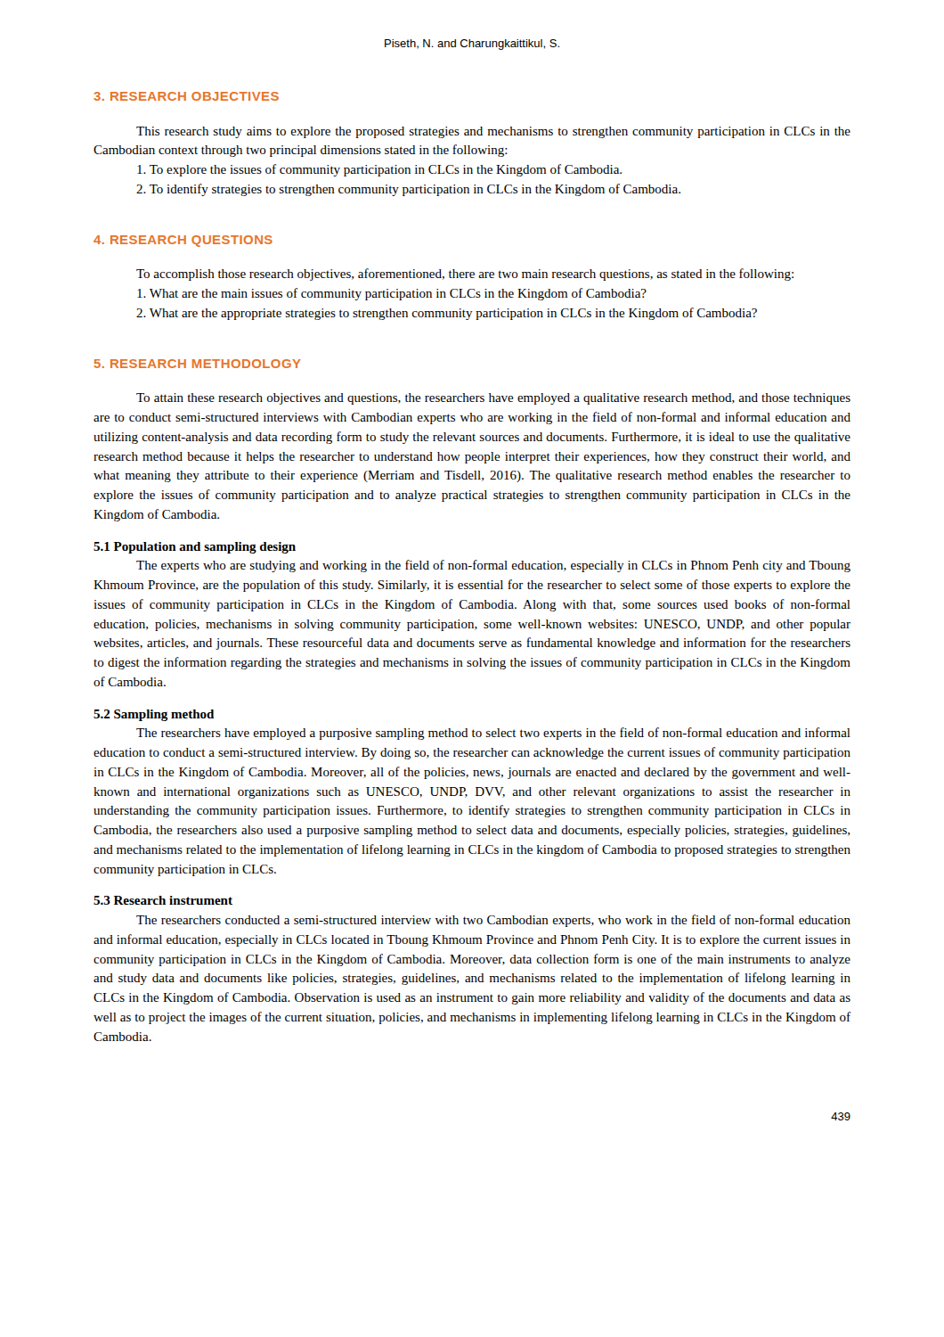Piseth, N. and Charungkaittikul, S.
3. RESEARCH OBJECTIVES
This research study aims to explore the proposed strategies and mechanisms to strengthen community participation in CLCs in the Cambodian context through two principal dimensions stated in the following:
1. To explore the issues of community participation in CLCs in the Kingdom of Cambodia.
2. To identify strategies to strengthen community participation in CLCs in the Kingdom of Cambodia.
4. RESEARCH QUESTIONS
To accomplish those research objectives, aforementioned, there are two main research questions, as stated in the following:
1. What are the main issues of community participation in CLCs in the Kingdom of Cambodia?
2. What are the appropriate strategies to strengthen community participation in CLCs in the Kingdom of Cambodia?
5. RESEARCH METHODOLOGY
To attain these research objectives and questions, the researchers have employed a qualitative research method, and those techniques are to conduct semi-structured interviews with Cambodian experts who are working in the field of non-formal and informal education and utilizing content-analysis and data recording form to study the relevant sources and documents. Furthermore, it is ideal to use the qualitative research method because it helps the researcher to understand how people interpret their experiences, how they construct their world, and what meaning they attribute to their experience (Merriam and Tisdell, 2016). The qualitative research method enables the researcher to explore the issues of community participation and to analyze practical strategies to strengthen community participation in CLCs in the Kingdom of Cambodia.
5.1 Population and sampling design
The experts who are studying and working in the field of non-formal education, especially in CLCs in Phnom Penh city and Tboung Khmoum Province, are the population of this study. Similarly, it is essential for the researcher to select some of those experts to explore the issues of community participation in CLCs in the Kingdom of Cambodia. Along with that, some sources used books of non-formal education, policies, mechanisms in solving community participation, some well-known websites: UNESCO, UNDP, and other popular websites, articles, and journals. These resourceful data and documents serve as fundamental knowledge and information for the researchers to digest the information regarding the strategies and mechanisms in solving the issues of community participation in CLCs in the Kingdom of Cambodia.
5.2 Sampling method
The researchers have employed a purposive sampling method to select two experts in the field of non-formal education and informal education to conduct a semi-structured interview. By doing so, the researcher can acknowledge the current issues of community participation in CLCs in the Kingdom of Cambodia. Moreover, all of the policies, news, journals are enacted and declared by the government and well-known and international organizations such as UNESCO, UNDP, DVV, and other relevant organizations to assist the researcher in understanding the community participation issues. Furthermore, to identify strategies to strengthen community participation in CLCs in Cambodia, the researchers also used a purposive sampling method to select data and documents, especially policies, strategies, guidelines, and mechanisms related to the implementation of lifelong learning in CLCs in the kingdom of Cambodia to proposed strategies to strengthen community participation in CLCs.
5.3 Research instrument
The researchers conducted a semi-structured interview with two Cambodian experts, who work in the field of non-formal education and informal education, especially in CLCs located in Tboung Khmoum Province and Phnom Penh City. It is to explore the current issues in community participation in CLCs in the Kingdom of Cambodia. Moreover, data collection form is one of the main instruments to analyze and study data and documents like policies, strategies, guidelines, and mechanisms related to the implementation of lifelong learning in CLCs in the Kingdom of Cambodia. Observation is used as an instrument to gain more reliability and validity of the documents and data as well as to project the images of the current situation, policies, and mechanisms in implementing lifelong learning in CLCs in the Kingdom of Cambodia.
439